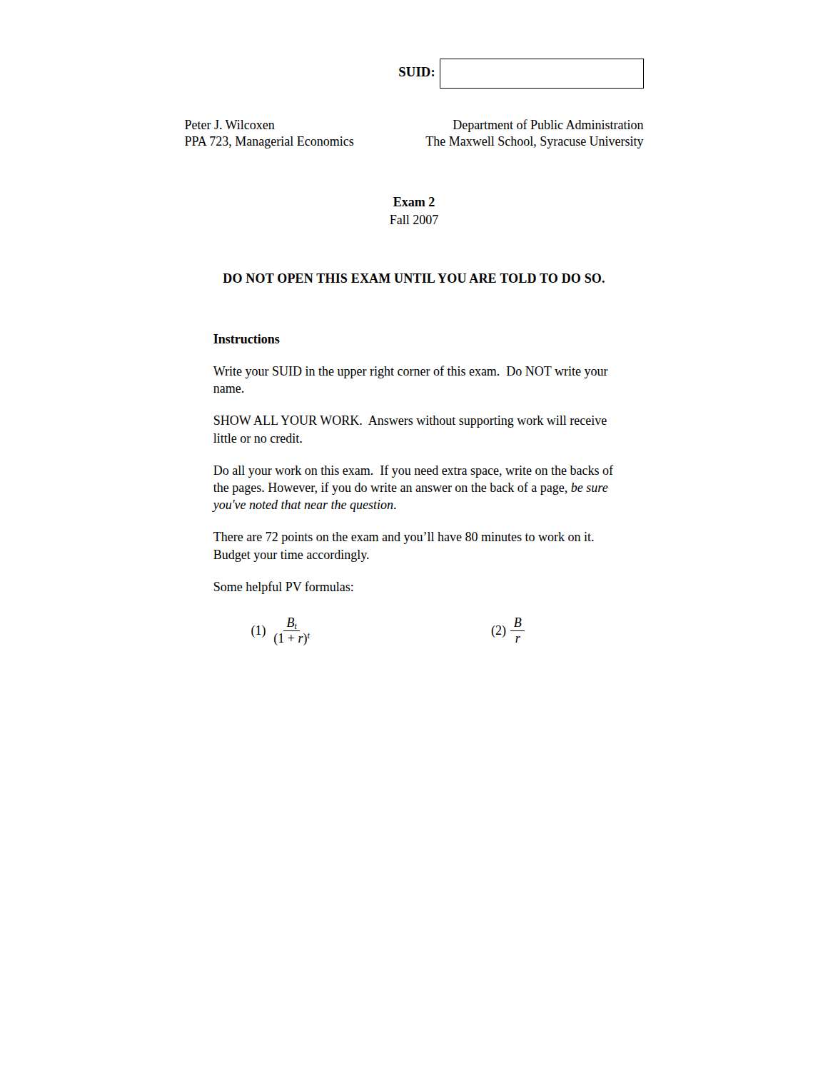SUID:
Peter J. Wilcoxen
PPA 723, Managerial Economics
Department of Public Administration
The Maxwell School, Syracuse University
Exam 2 Fall 2007
DO NOT OPEN THIS EXAM UNTIL YOU ARE TOLD TO DO SO.
Instructions
Write your SUID in the upper right corner of this exam. Do NOT write your name.
SHOW ALL YOUR WORK. Answers without supporting work will receive little or no credit.
Do all your work on this exam. If you need extra space, write on the backs of the pages. However, if you do write an answer on the back of a page, be sure you've noted that near the question.
There are 72 points on the exam and you’ll have 80 minutes to work on it. Budget your time accordingly.
Some helpful PV formulas:
(1) Bt (1 + r)t
(2) B r